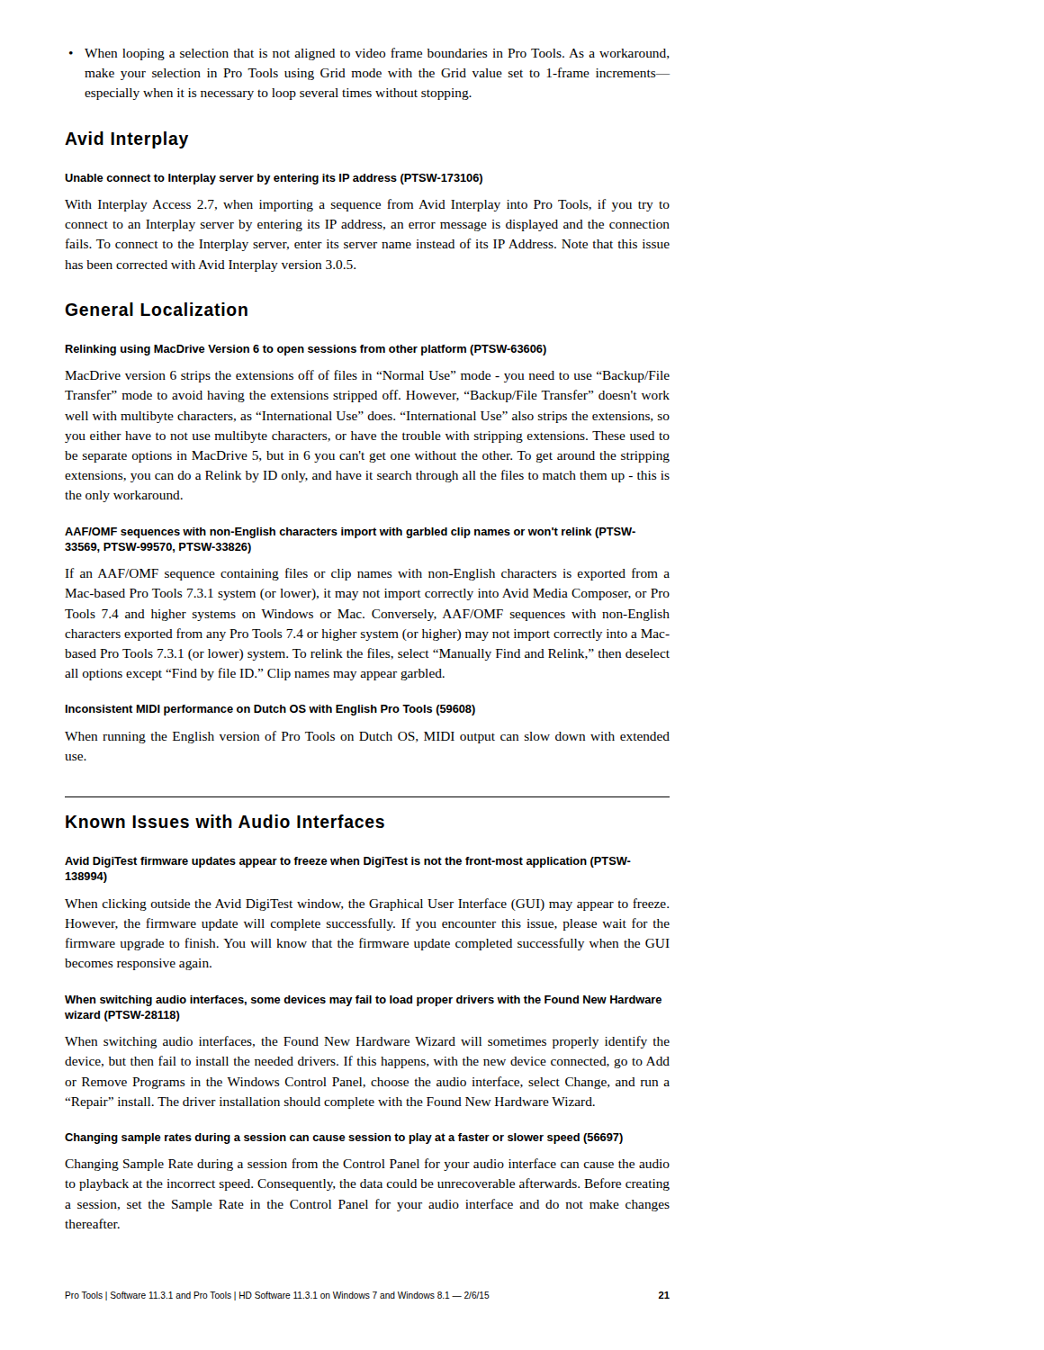When looping a selection that is not aligned to video frame boundaries in Pro Tools. As a workaround, make your selection in Pro Tools using Grid mode with the Grid value set to 1-frame increments—especially when it is necessary to loop several times without stopping.
Avid Interplay
Unable connect to Interplay server by entering its IP address (PTSW-173106)
With Interplay Access 2.7, when importing a sequence from Avid Interplay into Pro Tools, if you try to connect to an Interplay server by entering its IP address, an error message is displayed and the connection fails. To connect to the Interplay server, enter its server name instead of its IP Address. Note that this issue has been corrected with Avid Interplay version 3.0.5.
General Localization
Relinking using MacDrive Version 6 to open sessions from other platform (PTSW-63606)
MacDrive version 6 strips the extensions off of files in “Normal Use” mode - you need to use “Backup/File Transfer” mode to avoid having the extensions stripped off. However, “Backup/File Transfer” doesn't work well with multibyte characters, as “International Use” does. “International Use” also strips the extensions, so you either have to not use multibyte characters, or have the trouble with stripping extensions. These used to be separate options in MacDrive 5, but in 6 you can't get one without the other. To get around the stripping extensions, you can do a Relink by ID only, and have it search through all the files to match them up - this is the only workaround.
AAF/OMF sequences with non-English characters import with garbled clip names or won't relink (PTSW-33569, PTSW-99570, PTSW-33826)
If an AAF/OMF sequence containing files or clip names with non-English characters is exported from a Mac-based Pro Tools 7.3.1 system (or lower), it may not import correctly into Avid Media Composer, or Pro Tools 7.4 and higher systems on Windows or Mac. Conversely, AAF/OMF sequences with non-English characters exported from any Pro Tools 7.4 or higher system (or higher) may not import correctly into a Mac-based Pro Tools 7.3.1 (or lower) system. To relink the files, select “Manually Find and Relink,” then deselect all options except “Find by file ID.” Clip names may appear garbled.
Inconsistent MIDI performance on Dutch OS with English Pro Tools (59608)
When running the English version of Pro Tools on Dutch OS, MIDI output can slow down with extended use.
Known Issues with Audio Interfaces
Avid DigiTest firmware updates appear to freeze when DigiTest is not the front-most application (PTSW-138994)
When clicking outside the Avid DigiTest window, the Graphical User Interface (GUI) may appear to freeze. However, the firmware update will complete successfully. If you encounter this issue, please wait for the firmware upgrade to finish. You will know that the firmware update completed successfully when the GUI becomes responsive again.
When switching audio interfaces, some devices may fail to load proper drivers with the Found New Hardware wizard (PTSW-28118)
When switching audio interfaces, the Found New Hardware Wizard will sometimes properly identify the device, but then fail to install the needed drivers. If this happens, with the new device connected, go to Add or Remove Programs in the Windows Control Panel, choose the audio interface, select Change, and run a “Repair” install. The driver installation should complete with the Found New Hardware Wizard.
Changing sample rates during a session can cause session to play at a faster or slower speed (56697)
Changing Sample Rate during a session from the Control Panel for your audio interface can cause the audio to playback at the incorrect speed. Consequently, the data could be unrecoverable afterwards. Before creating a session, set the Sample Rate in the Control Panel for your audio interface and do not make changes thereafter.
Pro Tools | Software 11.3.1 and Pro Tools | HD Software 11.3.1 on Windows 7 and Windows 8.1 — 2/6/15 21